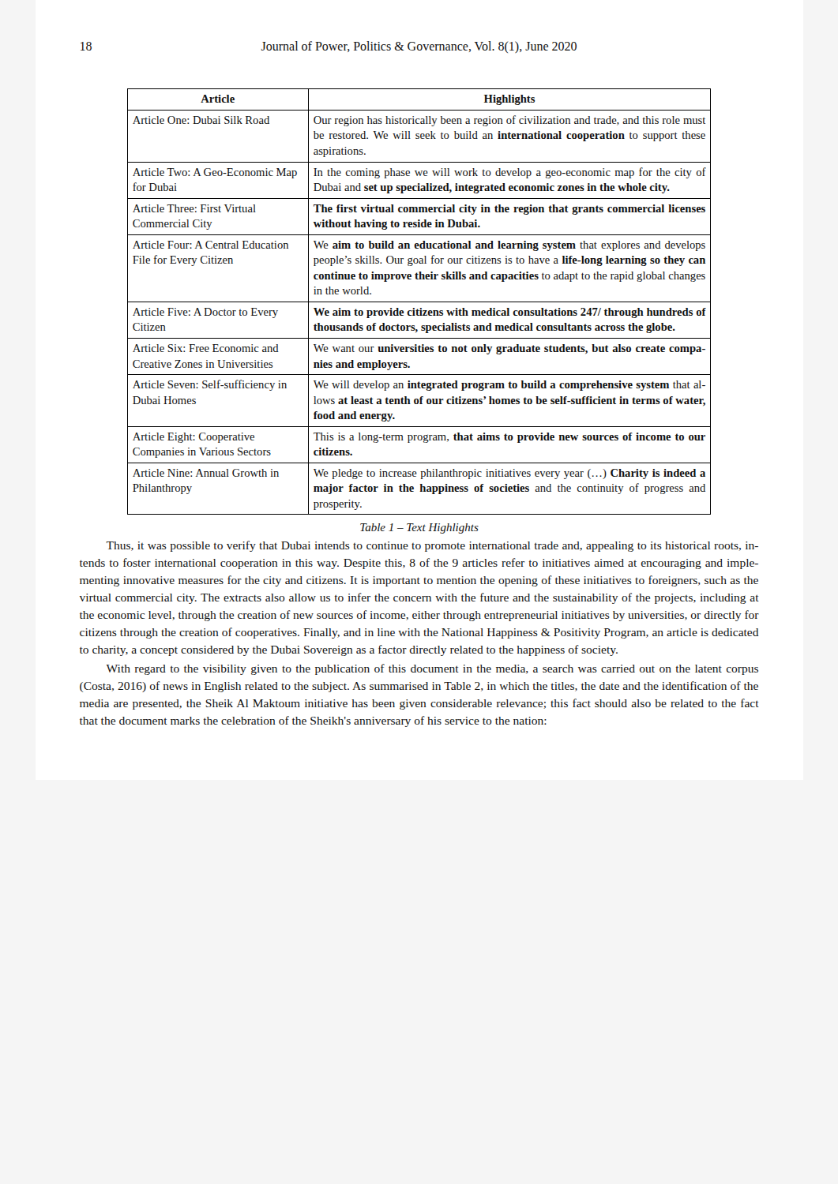18 Journal of Power, Politics & Governance, Vol. 8(1), June 2020
| Article | Highlights |
| --- | --- |
| Article One: Dubai Silk Road | Our region has historically been a region of civilization and trade, and this role must be restored. We will seek to build an international cooperation to support these aspirations. |
| Article Two: A Geo-Economic Map for Dubai | In the coming phase we will work to develop a geo-economic map for the city of Dubai and set up specialized, integrated economic zones in the whole city. |
| Article Three: First Virtual Commercial City | The first virtual commercial city in the region that grants commercial licenses without having to reside in Dubai. |
| Article Four: A Central Education File for Every Citizen | We aim to build an educational and learning system that explores and develops people’s skills. Our goal for our citizens is to have a life-long learning so they can continue to improve their skills and capacities to adapt to the rapid global changes in the world. |
| Article Five: A Doctor to Every Citizen | We aim to provide citizens with medical consultations 247/ through hundreds of thousands of doctors, specialists and medical consultants across the globe. |
| Article Six: Free Economic and Creative Zones in Universities | We want our universities to not only graduate students, but also create companies and employers. |
| Article Seven: Self-sufficiency in Dubai Homes | We will develop an integrated program to build a comprehensive system that allows at least a tenth of our citizens’ homes to be self-sufficient in terms of water, food and energy. |
| Article Eight: Cooperative Companies in Various Sectors | This is a long-term program, that aims to provide new sources of income to our citizens. |
| Article Nine: Annual Growth in Philanthropy | We pledge to increase philanthropic initiatives every year (…) Charity is indeed a major factor in the happiness of societies and the continuity of progress and prosperity. |
Table 1 – Text Highlights
Thus, it was possible to verify that Dubai intends to continue to promote international trade and, appealing to its historical roots, intends to foster international cooperation in this way. Despite this, 8 of the 9 articles refer to initiatives aimed at encouraging and implementing innovative measures for the city and citizens. It is important to mention the opening of these initiatives to foreigners, such as the virtual commercial city. The extracts also allow us to infer the concern with the future and the sustainability of the projects, including at the economic level, through the creation of new sources of income, either through entrepreneurial initiatives by universities, or directly for citizens through the creation of cooperatives. Finally, and in line with the National Happiness & Positivity Program, an article is dedicated to charity, a concept considered by the Dubai Sovereign as a factor directly related to the happiness of society.
With regard to the visibility given to the publication of this document in the media, a search was carried out on the latent corpus (Costa, 2016) of news in English related to the subject. As summarised in Table 2, in which the titles, the date and the identification of the media are presented, the Sheik Al Maktoum initiative has been given considerable relevance; this fact should also be related to the fact that the document marks the celebration of the Sheikh's anniversary of his service to the nation: